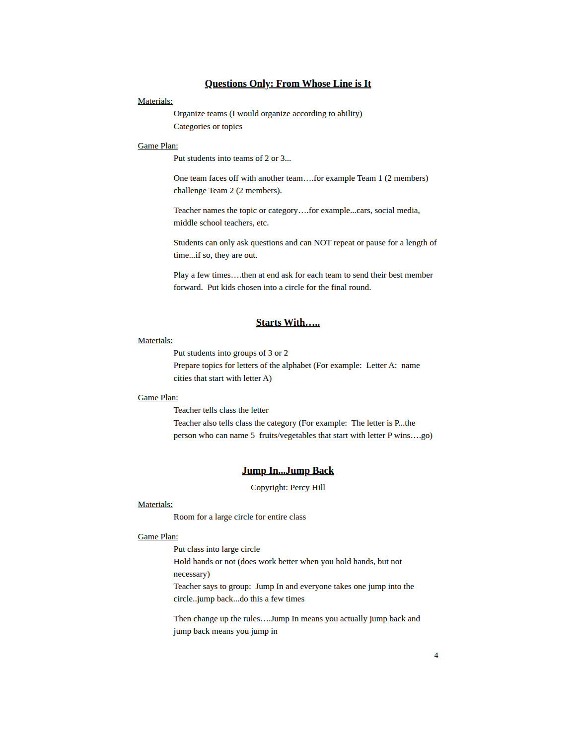Questions Only: From Whose Line is It
Materials:
Organize teams (I would organize according to ability)
Categories or topics
Game Plan:
Put students into teams of 2 or 3...
One team faces off with another team….for example Team 1 (2 members) challenge Team 2 (2 members).
Teacher names the topic or category….for example...cars, social media, middle school teachers, etc.
Students can only ask questions and can NOT repeat or pause for a length of time...if so, they are out.
Play a few times….then at end ask for each team to send their best member forward. Put kids chosen into a circle for the final round.
Starts With…..
Materials:
Put students into groups of 3 or 2
Prepare topics for letters of the alphabet (For example: Letter A: name cities that start with letter A)
Game Plan:
Teacher tells class the letter
Teacher also tells class the category (For example: The letter is P...the person who can name 5 fruits/vegetables that start with letter P wins….go)
Jump In...Jump Back
Copyright: Percy Hill
Materials:
Room for a large circle for entire class
Game Plan:
Put class into large circle
Hold hands or not (does work better when you hold hands, but not necessary)
Teacher says to group: Jump In and everyone takes one jump into the circle..jump back...do this a few times
Then change up the rules….Jump In means you actually jump back and jump back means you jump in
4